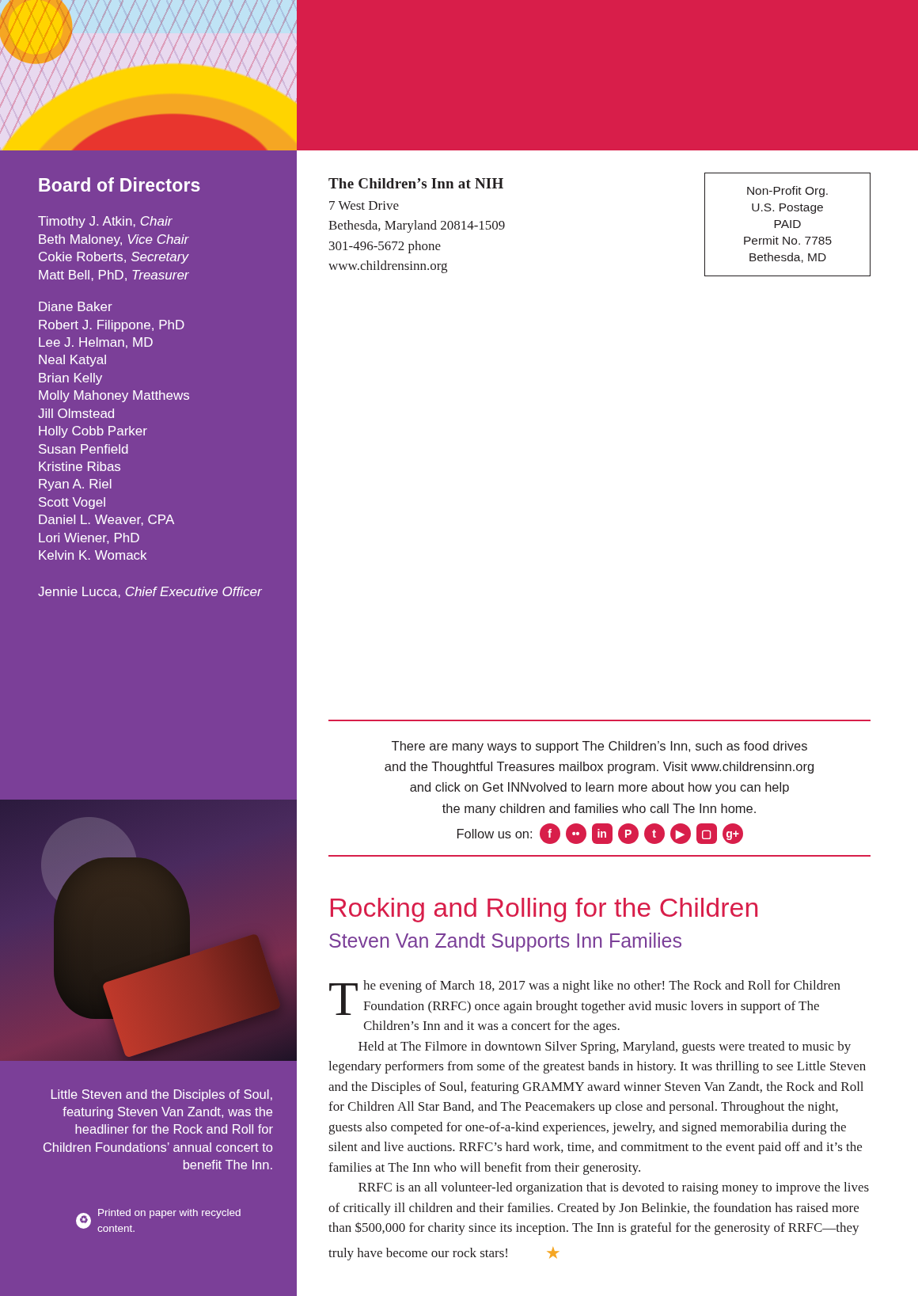Board of Directors
Timothy J. Atkin, Chair
Beth Maloney, Vice Chair
Cokie Roberts, Secretary
Matt Bell, PhD, Treasurer
Diane Baker
Robert J. Filippone, PhD
Lee J. Helman, MD
Neal Katyal
Brian Kelly
Molly Mahoney Matthews
Jill Olmstead
Holly Cobb Parker
Susan Penfield
Kristine Ribas
Ryan A. Riel
Scott Vogel
Daniel L. Weaver, CPA
Lori Wiener, PhD
Kelvin K. Womack
Jennie Lucca, Chief Executive Officer
Little Steven and the Disciples of Soul, featuring Steven Van Zandt, was the headliner for the Rock and Roll for Children Foundations’ annual concert to benefit The Inn.
♻ Printed on paper with recycled content.
Non-Profit Org.
U.S. Postage
PAID
Permit No. 7785
Bethesda, MD
The Children’s Inn at NIH
7 West Drive
Bethesda, Maryland 20814-1509
301-496-5672 phone
www.childrensinn.org
There are many ways to support The Children’s Inn, such as food drives
and the Thoughtful Treasures mailbox program. Visit www.childrensinn.org
and click on Get INNvolved to learn more about how you can help
the many children and families who call The Inn home.
Follow us on: f •• in P t ▶ ▢ g+
Rocking and Rolling for the Children
Steven Van Zandt Supports Inn Families
The evening of March 18, 2017 was a night like no other! The Rock and Roll for Children Foundation (RRFC) once again brought together avid music lovers in support of The Children’s Inn and it was a concert for the ages.
Held at The Filmore in downtown Silver Spring, Maryland, guests were treated to music by legendary performers from some of the greatest bands in history. It was thrilling to see Little Steven and the Disciples of Soul, featuring GRAMMY award winner Steven Van Zandt, the Rock and Roll for Children All Star Band, and The Peacemakers up close and personal. Throughout the night, guests also competed for one-of-a-kind experiences, jewelry, and signed memorabilia during the silent and live auctions. RRFC’s hard work, time, and commitment to the event paid off and it’s the families at The Inn who will benefit from their generosity.
RRFC is an all volunteer-led organization that is devoted to raising money to improve the lives of critically ill children and their families. Created by Jon Belinkie, the foundation has raised more than $500,000 for charity since its inception. The Inn is grateful for the generosity of RRFC—they truly have become our rock stars! ★